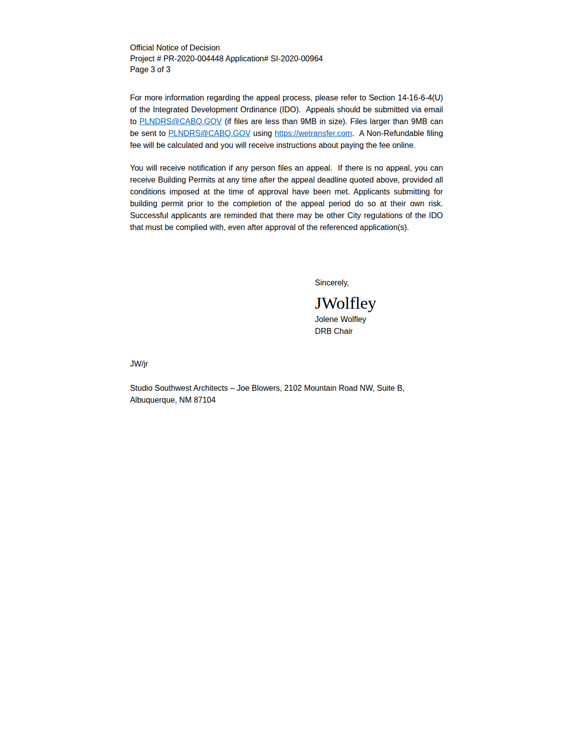Official Notice of Decision
Project # PR-2020-004448 Application# SI-2020-00964
Page 3 of 3
For more information regarding the appeal process, please refer to Section 14-16-6-4(U) of the Integrated Development Ordinance (IDO). Appeals should be submitted via email to PLNDRS@CABQ.GOV (if files are less than 9MB in size). Files larger than 9MB can be sent to PLNDRS@CABQ.GOV using https://wetransfer.com. A Non-Refundable filing fee will be calculated and you will receive instructions about paying the fee online.
You will receive notification if any person files an appeal. If there is no appeal, you can receive Building Permits at any time after the appeal deadline quoted above, provided all conditions imposed at the time of approval have been met. Applicants submitting for building permit prior to the completion of the appeal period do so at their own risk. Successful applicants are reminded that there may be other City regulations of the IDO that must be complied with, even after approval of the referenced application(s).
Sincerely,
JWolfley
Jolene Wolfley
DRB Chair
JW/jr
Studio Southwest Architects – Joe Blowers, 2102 Mountain Road NW, Suite B, Albuquerque, NM 87104